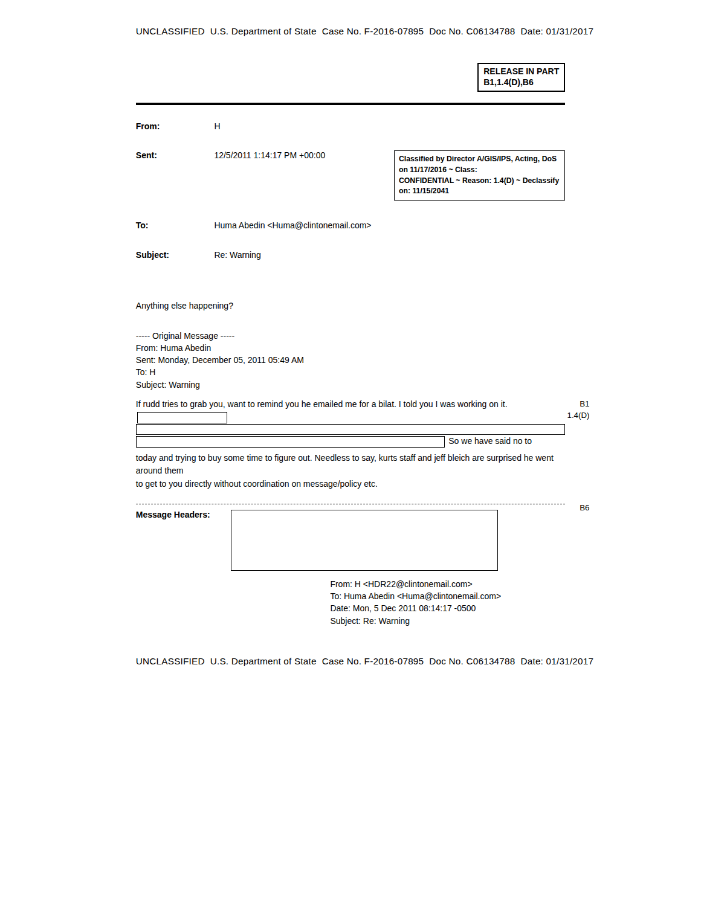UNCLASSIFIED U.S. Department of State Case No. F-2016-07895 Doc No. C06134788 Date: 01/31/2017
RELEASE IN PART
B1,1.4(D),B6
| From: | H | |
| Sent: | 12/5/2011 1:14:17 PM +00:00 | Classified by Director A/GIS/IPS, Acting, DoS on 11/17/2016 ~ Class: CONFIDENTIAL ~ Reason: 1.4(D) ~ Declassify on: 11/15/2041 |
| To: | Huma Abedin <Huma@clintonemail.com> | |
| Subject: | Re: Warning | |
Anything else happening?
----- Original Message -----
From: Huma Abedin
Sent: Monday, December 05, 2011 05:49 AM
To: H
Subject: Warning
B1 1.4(D)
If rudd tries to grab you, want to remind you he emailed me for a bilat. I told you I was working on it.
So we have said no to
today and trying to buy some time to figure out. Needless to say, kurts staff and jeff bleich are surprised he went around them
to get to you directly without coordination on message/policy etc.
B6 Message Headers:
From: H <HDR22@clintonemail.com>
To: Huma Abedin <Huma@clintonemail.com>
Date: Mon, 5 Dec 2011 08:14:17 -0500
Subject: Re: Warning
UNCLASSIFIED U.S. Department of State Case No. F-2016-07895 Doc No. C06134788 Date: 01/31/2017